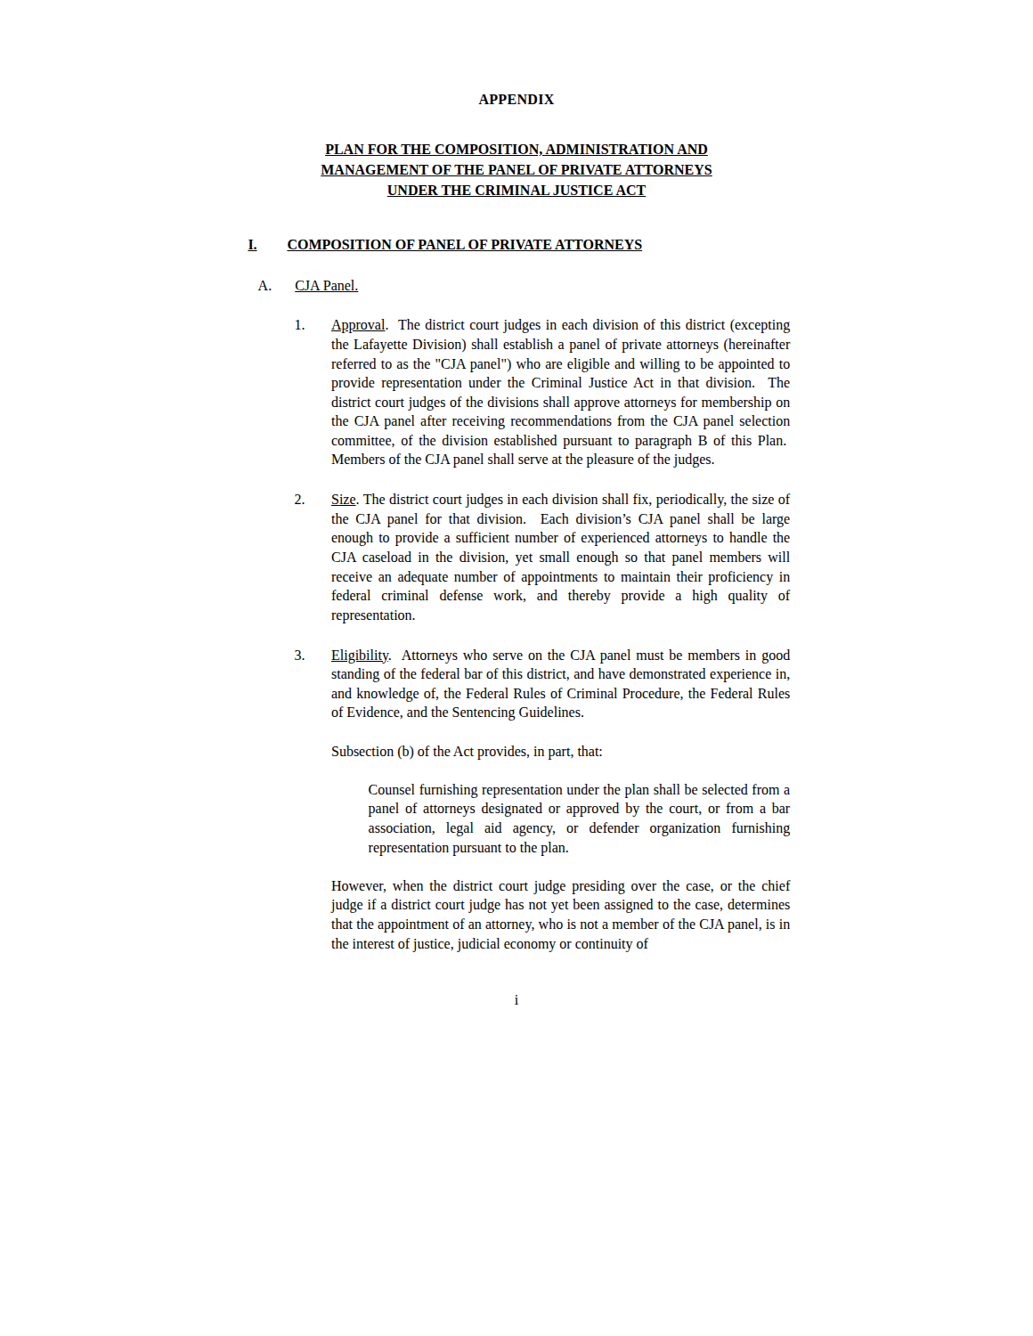APPENDIX
PLAN FOR THE COMPOSITION, ADMINISTRATION AND MANAGEMENT OF THE PANEL OF PRIVATE ATTORNEYS UNDER THE CRIMINAL JUSTICE ACT
I.
COMPOSITION OF PANEL OF PRIVATE ATTORNEYS
A.
CJA Panel.
1.
Approval. The district court judges in each division of this district (excepting the Lafayette Division) shall establish a panel of private attorneys (hereinafter referred to as the "CJA panel") who are eligible and willing to be appointed to provide representation under the Criminal Justice Act in that division. The district court judges of the divisions shall approve attorneys for membership on the CJA panel after receiving recommendations from the CJA panel selection committee, of the division established pursuant to paragraph B of this Plan. Members of the CJA panel shall serve at the pleasure of the judges.
2.
Size. The district court judges in each division shall fix, periodically, the size of the CJA panel for that division. Each division’s CJA panel shall be large enough to provide a sufficient number of experienced attorneys to handle the CJA caseload in the division, yet small enough so that panel members will receive an adequate number of appointments to maintain their proficiency in federal criminal defense work, and thereby provide a high quality of representation.
3.
Eligibility. Attorneys who serve on the CJA panel must be members in good standing of the federal bar of this district, and have demonstrated experience in, and knowledge of, the Federal Rules of Criminal Procedure, the Federal Rules of Evidence, and the Sentencing Guidelines.
Subsection (b) of the Act provides, in part, that:
Counsel furnishing representation under the plan shall be selected from a panel of attorneys designated or approved by the court, or from a bar association, legal aid agency, or defender organization furnishing representation pursuant to the plan.
However, when the district court judge presiding over the case, or the chief judge if a district court judge has not yet been assigned to the case, determines that the appointment of an attorney, who is not a member of the CJA panel, is in the interest of justice, judicial economy or continuity of
i